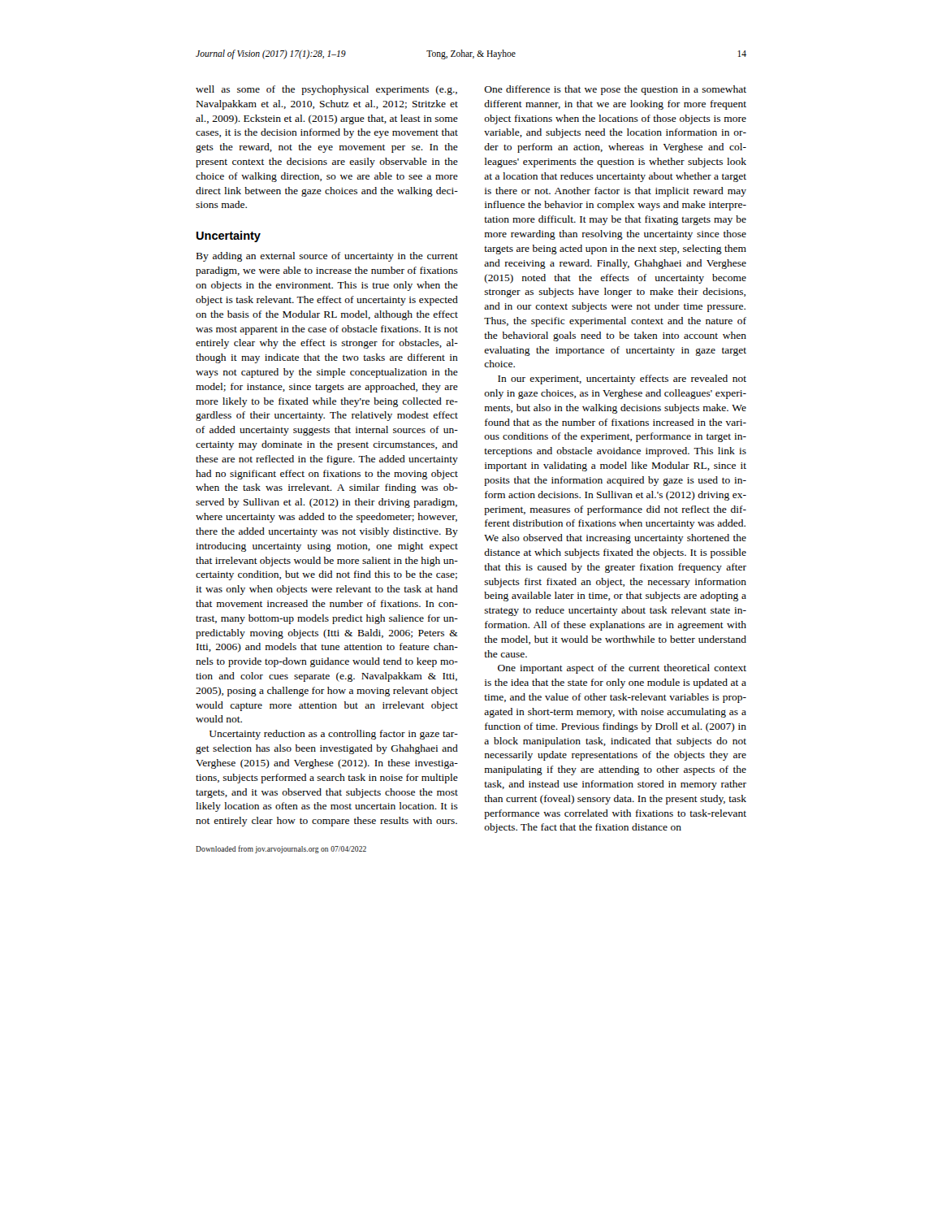Journal of Vision (2017) 17(1):28, 1–19 Tong, Zohar, & Hayhoe 14
well as some of the psychophysical experiments (e.g., Navalpakkam et al., 2010, Schutz et al., 2012; Stritzke et al., 2009). Eckstein et al. (2015) argue that, at least in some cases, it is the decision informed by the eye movement that gets the reward, not the eye movement per se. In the present context the decisions are easily observable in the choice of walking direction, so we are able to see a more direct link between the gaze choices and the walking decisions made.
Uncertainty
By adding an external source of uncertainty in the current paradigm, we were able to increase the number of fixations on objects in the environment. This is true only when the object is task relevant. The effect of uncertainty is expected on the basis of the Modular RL model, although the effect was most apparent in the case of obstacle fixations. It is not entirely clear why the effect is stronger for obstacles, although it may indicate that the two tasks are different in ways not captured by the simple conceptualization in the model; for instance, since targets are approached, they are more likely to be fixated while they're being collected regardless of their uncertainty. The relatively modest effect of added uncertainty suggests that internal sources of uncertainty may dominate in the present circumstances, and these are not reflected in the figure. The added uncertainty had no significant effect on fixations to the moving object when the task was irrelevant. A similar finding was observed by Sullivan et al. (2012) in their driving paradigm, where uncertainty was added to the speedometer; however, there the added uncertainty was not visibly distinctive. By introducing uncertainty using motion, one might expect that irrelevant objects would be more salient in the high uncertainty condition, but we did not find this to be the case; it was only when objects were relevant to the task at hand that movement increased the number of fixations. In contrast, many bottom-up models predict high salience for unpredictably moving objects (Itti & Baldi, 2006; Peters & Itti, 2006) and models that tune attention to feature channels to provide top-down guidance would tend to keep motion and color cues separate (e.g. Navalpakkam & Itti, 2005), posing a challenge for how a moving relevant object would capture more attention but an irrelevant object would not.
Uncertainty reduction as a controlling factor in gaze target selection has also been investigated by Ghahghaei and Verghese (2015) and Verghese (2012). In these investigations, subjects performed a search task in noise for multiple targets, and it was observed that subjects choose the most likely location as often as the most uncertain location. It is not entirely clear how to compare these results with ours. One difference is that we pose the question in a somewhat different manner, in that we are looking for more frequent object fixations when the locations of those objects is more variable, and subjects need the location information in order to perform an action, whereas in Verghese and colleagues' experiments the question is whether subjects look at a location that reduces uncertainty about whether a target is there or not. Another factor is that implicit reward may influence the behavior in complex ways and make interpretation more difficult. It may be that fixating targets may be more rewarding than resolving the uncertainty since those targets are being acted upon in the next step, selecting them and receiving a reward. Finally, Ghahghaei and Verghese (2015) noted that the effects of uncertainty become stronger as subjects have longer to make their decisions, and in our context subjects were not under time pressure. Thus, the specific experimental context and the nature of the behavioral goals need to be taken into account when evaluating the importance of uncertainty in gaze target choice.
In our experiment, uncertainty effects are revealed not only in gaze choices, as in Verghese and colleagues' experiments, but also in the walking decisions subjects make. We found that as the number of fixations increased in the various conditions of the experiment, performance in target interceptions and obstacle avoidance improved. This link is important in validating a model like Modular RL, since it posits that the information acquired by gaze is used to inform action decisions. In Sullivan et al.'s (2012) driving experiment, measures of performance did not reflect the different distribution of fixations when uncertainty was added. We also observed that increasing uncertainty shortened the distance at which subjects fixated the objects. It is possible that this is caused by the greater fixation frequency after subjects first fixated an object, the necessary information being available later in time, or that subjects are adopting a strategy to reduce uncertainty about task relevant state information. All of these explanations are in agreement with the model, but it would be worthwhile to better understand the cause.
One important aspect of the current theoretical context is the idea that the state for only one module is updated at a time, and the value of other task-relevant variables is propagated in short-term memory, with noise accumulating as a function of time. Previous findings by Droll et al. (2007) in a block manipulation task, indicated that subjects do not necessarily update representations of the objects they are manipulating if they are attending to other aspects of the task, and instead use information stored in memory rather than current (foveal) sensory data. In the present study, task performance was correlated with fixations to task-relevant objects. The fact that the fixation distance on
Downloaded from jov.arvojournals.org on 07/04/2022